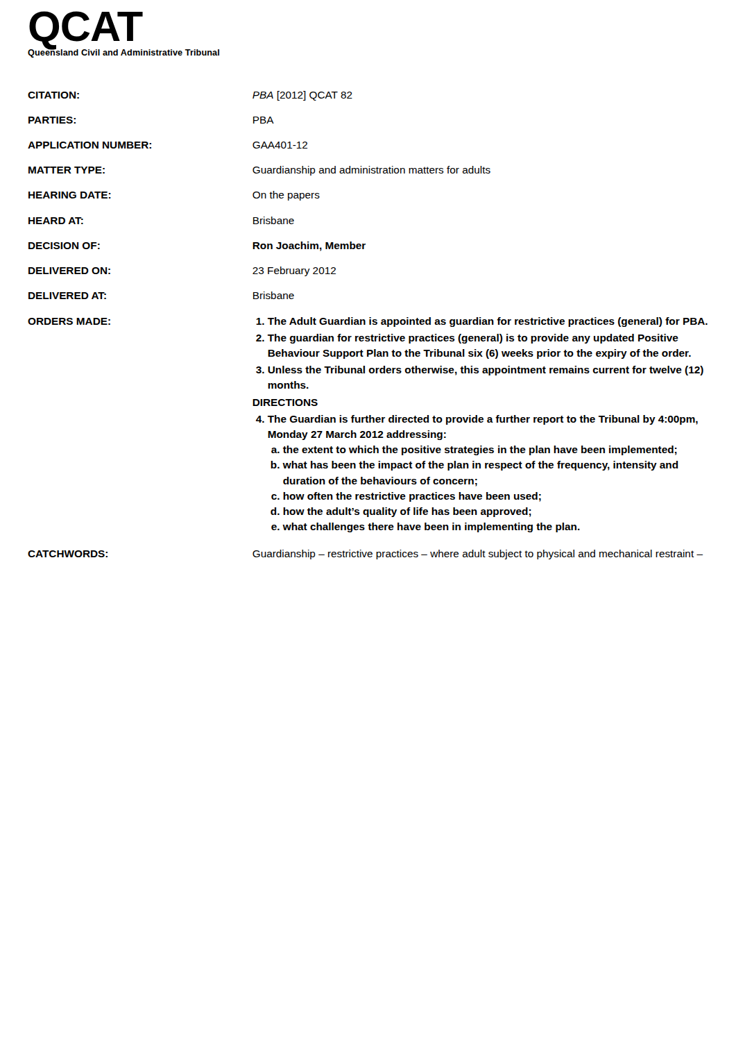QCAT
Queensland Civil and Administrative Tribunal
| CITATION: | PBA [2012] QCAT 82 |
| PARTIES: | PBA |
| APPLICATION NUMBER: | GAA401-12 |
| MATTER TYPE: | Guardianship and administration matters for adults |
| HEARING DATE: | On the papers |
| HEARD AT: | Brisbane |
| DECISION OF: | Ron Joachim, Member |
| DELIVERED ON: | 23 February 2012 |
| DELIVERED AT: | Brisbane |
| ORDERS MADE: | The Adult Guardian is appointed as guardian for restrictive practices (general) for PBA. The guardian for restrictive practices (general) is to provide any updated Positive Behaviour Support Plan to the Tribunal six (6) weeks prior to the expiry of the order. Unless the Tribunal orders otherwise, this appointment remains current for twelve (12) months. DIRECTIONS The Guardian is further directed to provide a further report to the Tribunal by 4:00pm, Monday 27 March 2012 addressing: the extent to which the positive strategies in the plan have been implemented; what has been the impact of the plan in respect of the frequency, intensity and duration of the behaviours of concern; how often the restrictive practices have been used; how the adult’s quality of life has been approved; what challenges there have been in implementing the plan. |
| CATCHWORDS: | Guardianship – restrictive practices – where adult subject to physical and mechanical restraint – |